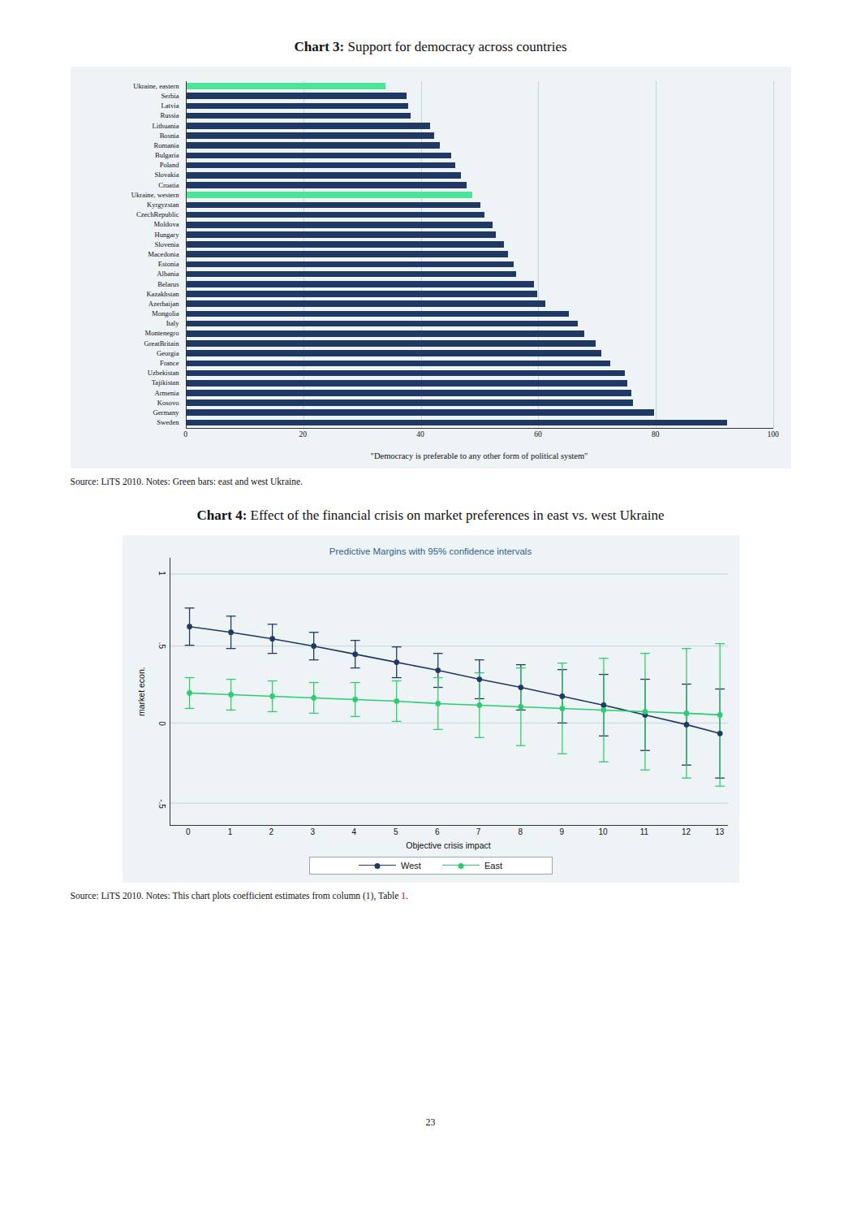Chart 3: Support for democracy across countries
Ukraine, eastern
Serbia
Latvia
Russia
Lithuania
Bosnia
Romania
Bulgaria
Poland
Slovakia
Croatia
Ukraine, western
Kyrgyzstan
CzechRepublic
Moldova
Hungary
Slovenia
Macedonia
Estonia
Albania
Belarus
Kazakhstan
Azerbaijan
Mongolia
Italy
Montenegro
GreatBritain
Georgia
France
Uzbekistan
Tajikistan
Armenia
Kosovo
Germany
Sweden
0 20 40 60 80 100
"Democracy is preferable to any other form of political system"
Source: LiTS 2010. Notes: Green bars: east and west Ukraine.
Chart 4: Effect of the financial crisis on market preferences in east vs. west Ukraine
Predictive Margins with 95% confidence intervals
market econ.
1 .5 0 -.5
0 1 2 3 4 5 6 7 8 9 10 11 12 13
Objective crisis impact
West
East
Source: LiTS 2010. Notes: This chart plots coefficient estimates from column (1), Table 1.
23